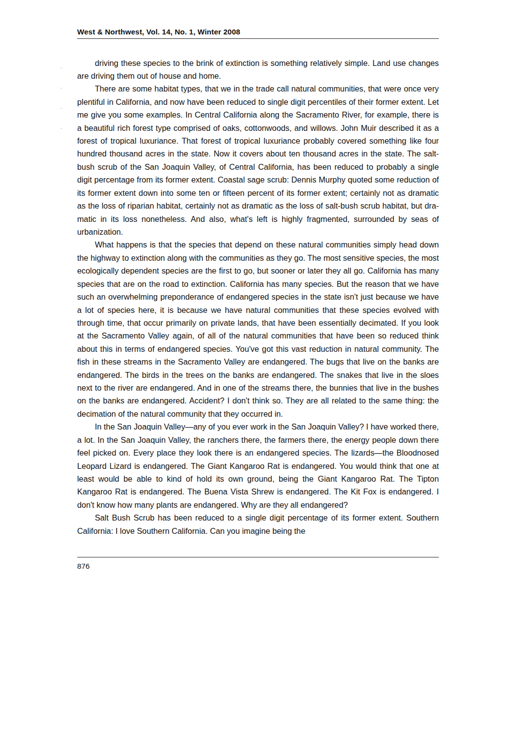.
.
.
.
West & Northwest, Vol. 14, No. 1, Winter 2008
driving these species to the brink of extinction is something relatively simple. Land use changes are driving them out of house and home.
There are some habitat types, that we in the trade call natural communities, that were once very plentiful in California, and now have been reduced to single digit percentiles of their former extent. Let me give you some examples. In Central California along the Sacramento River, for example, there is a beautiful rich forest type comprised of oaks, cottonwoods, and willows. John Muir described it as a forest of tropical luxuriance. That forest of tropical luxuriance probably covered something like four hundred thousand acres in the state. Now it covers about ten thousand acres in the state. The salt-bush scrub of the San Joaquin Valley, of Central California, has been reduced to probably a single digit percentage from its former extent. Coastal sage scrub: Dennis Murphy quoted some reduction of its former extent down into some ten or fifteen percent of its former extent; certainly not as dramatic as the loss of riparian habitat, certainly not as dramatic as the loss of salt-bush scrub habitat, but dramatic in its loss nonetheless. And also, what's left is highly fragmented, surrounded by seas of urbanization.
What happens is that the species that depend on these natural communities simply head down the highway to extinction along with the communities as they go. The most sensitive species, the most ecologically dependent species are the first to go, but sooner or later they all go. California has many species that are on the road to extinction. California has many species. But the reason that we have such an overwhelming preponderance of endangered species in the state isn't just because we have a lot of species here, it is because we have natural communities that these species evolved with through time, that occur primarily on private lands, that have been essentially decimated. If you look at the Sacramento Valley again, of all of the natural communities that have been so reduced think about this in terms of endangered species. You've got this vast reduction in natural community. The fish in these streams in the Sacramento Valley are endangered. The bugs that live on the banks are endangered. The birds in the trees on the banks are endangered. The snakes that live in the sloes next to the river are endangered. And in one of the streams there, the bunnies that live in the bushes on the banks are endangered. Accident? I don't think so. They are all related to the same thing: the decimation of the natural community that they occurred in.
In the San Joaquin Valley—any of you ever work in the San Joaquin Valley? I have worked there, a lot. In the San Joaquin Valley, the ranchers there, the farmers there, the energy people down there feel picked on. Every place they look there is an endangered species. The lizards—the Bloodnosed Leopard Lizard is endangered. The Giant Kangaroo Rat is endangered. You would think that one at least would be able to kind of hold its own ground, being the Giant Kangaroo Rat. The Tipton Kangaroo Rat is endangered. The Buena Vista Shrew is endangered. The Kit Fox is endangered. I don't know how many plants are endangered. Why are they all endangered?
Salt Bush Scrub has been reduced to a single digit percentage of its former extent. Southern California: I love Southern California. Can you imagine being the
876